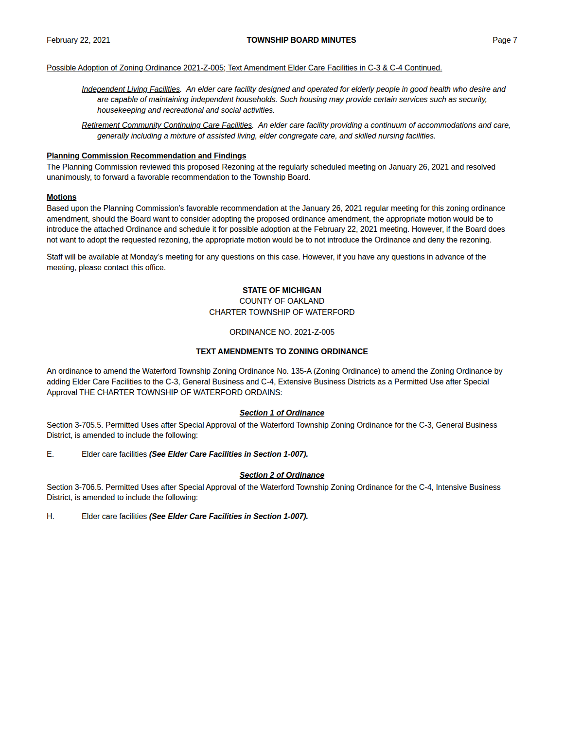February 22, 2021 TOWNSHIP BOARD MINUTES Page 7
Possible Adoption of Zoning Ordinance 2021-Z-005; Text Amendment Elder Care Facilities in C-3 & C-4 Continued.
Independent Living Facilities. An elder care facility designed and operated for elderly people in good health who desire and are capable of maintaining independent households. Such housing may provide certain services such as security, housekeeping and recreational and social activities.
Retirement Community Continuing Care Facilities. An elder care facility providing a continuum of accommodations and care, generally including a mixture of assisted living, elder congregate care, and skilled nursing facilities.
Planning Commission Recommendation and Findings
The Planning Commission reviewed this proposed Rezoning at the regularly scheduled meeting on January 26, 2021 and resolved unanimously, to forward a favorable recommendation to the Township Board.
Motions
Based upon the Planning Commission’s favorable recommendation at the January 26, 2021 regular meeting for this zoning ordinance amendment, should the Board want to consider adopting the proposed ordinance amendment, the appropriate motion would be to introduce the attached Ordinance and schedule it for possible adoption at the February 22, 2021 meeting. However, if the Board does not want to adopt the requested rezoning, the appropriate motion would be to not introduce the Ordinance and deny the rezoning.
Staff will be available at Monday’s meeting for any questions on this case. However, if you have any questions in advance of the meeting, please contact this office.
STATE OF MICHIGAN
COUNTY OF OAKLAND
CHARTER TOWNSHIP OF WATERFORD
ORDINANCE NO. 2021-Z-005
TEXT AMENDMENTS TO ZONING ORDINANCE
An ordinance to amend the Waterford Township Zoning Ordinance No. 135-A (Zoning Ordinance) to amend the Zoning Ordinance by adding Elder Care Facilities to the C-3, General Business and C-4, Extensive Business Districts as a Permitted Use after Special Approval THE CHARTER TOWNSHIP OF WATERFORD ORDAINS:
Section 1 of Ordinance
Section 3-705.5. Permitted Uses after Special Approval of the Waterford Township Zoning Ordinance for the C-3, General Business District, is amended to include the following:
E. Elder care facilities (See Elder Care Facilities in Section 1-007).
Section 2 of Ordinance
Section 3-706.5. Permitted Uses after Special Approval of the Waterford Township Zoning Ordinance for the C-4, Intensive Business District, is amended to include the following:
H. Elder care facilities (See Elder Care Facilities in Section 1-007).